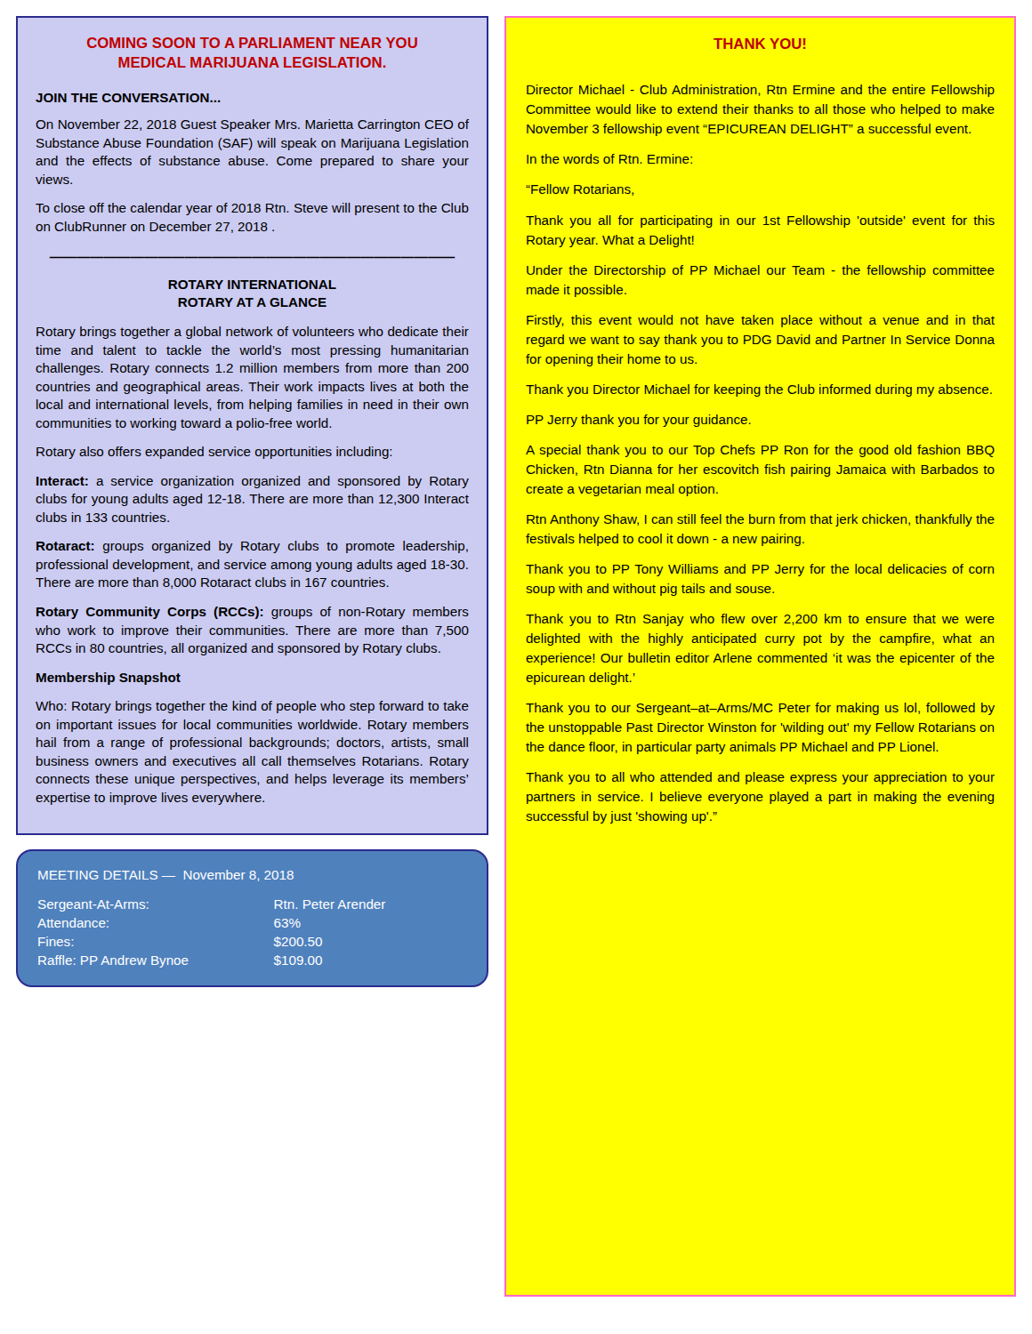COMING SOON TO A PARLIAMENT NEAR YOU
MEDICAL MARIJUANA LEGISLATION.
JOIN THE CONVERSATION...
On November 22, 2018 Guest Speaker Mrs. Marietta Carrington CEO of Substance Abuse Foundation (SAF) will speak on Marijuana Legislation and the effects of substance abuse. Come prepared to share your views.
To close off the calendar year of 2018 Rtn. Steve will present to the Club on ClubRunner on December 27, 2018 .
——————————————————————————————
ROTARY INTERNATIONAL
ROTARY AT A GLANCE
Rotary brings together a global network of volunteers who dedicate their time and talent to tackle the world’s most pressing humanitarian challenges. Rotary connects 1.2 million members from more than 200 countries and geographical areas. Their work impacts lives at both the local and international levels, from helping families in need in their own communities to working toward a polio-free world.
Rotary also offers expanded service opportunities including:
Interact: a service organization organized and sponsored by Rotary clubs for young adults aged 12-18. There are more than 12,300 Interact clubs in 133 countries.
Rotaract: groups organized by Rotary clubs to promote leadership, professional development, and service among young adults aged 18-30. There are more than 8,000 Rotaract clubs in 167 countries.
Rotary Community Corps (RCCs): groups of non-Rotary members who work to improve their communities. There are more than 7,500 RCCs in 80 countries, all organized and sponsored by Rotary clubs.
Membership Snapshot
Who: Rotary brings together the kind of people who step forward to take on important issues for local communities worldwide. Rotary members hail from a range of professional backgrounds; doctors, artists, small business owners and executives all call themselves Rotarians. Rotary connects these unique perspectives, and helps leverage its members’ expertise to improve lives everywhere.
MEETING DETAILS — November 8, 2018
| Sergeant-At-Arms: | Rtn. Peter Arender |
| Attendance: | 63% |
| Fines: | $200.50 |
| Raffle: PP Andrew Bynoe | $109.00 |
THANK YOU!
Director Michael - Club Administration, Rtn Ermine and the entire Fellowship Committee would like to extend their thanks to all those who helped to make November 3 fellowship event “EPICUREAN DELIGHT” a successful event.
In the words of Rtn. Ermine:
“Fellow Rotarians,
Thank you all for participating in our 1st Fellowship 'outside' event for this Rotary year. What a Delight!
Under the Directorship of PP Michael our Team - the fellowship committee made it possible.
Firstly, this event would not have taken place without a venue and in that regard we want to say thank you to PDG David and Partner In Service Donna for opening their home to us.
Thank you Director Michael for keeping the Club informed during my absence.
PP Jerry thank you for your guidance.
A special thank you to our Top Chefs PP Ron for the good old fashion BBQ Chicken, Rtn Dianna for her escovitch fish pairing Jamaica with Barbados to create a vegetarian meal option.
Rtn Anthony Shaw, I can still feel the burn from that jerk chicken, thankfully the festivals helped to cool it down - a new pairing.
Thank you to PP Tony Williams and PP Jerry for the local delicacies of corn soup with and without pig tails and souse.
Thank you to Rtn Sanjay who flew over 2,200 km to ensure that we were delighted with the highly anticipated curry pot by the campfire, what an experience! Our bulletin editor Arlene commented ‘it was the epicenter of the epicurean delight.’
Thank you to our Sergeant–at–Arms/MC Peter for making us lol, followed by the unstoppable Past Director Winston for 'wilding out' my Fellow Rotarians on the dance floor, in particular party animals PP Michael and PP Lionel.
Thank you to all who attended and please express your appreciation to your partners in service. I believe everyone played a part in making the evening successful by just 'showing up'.”